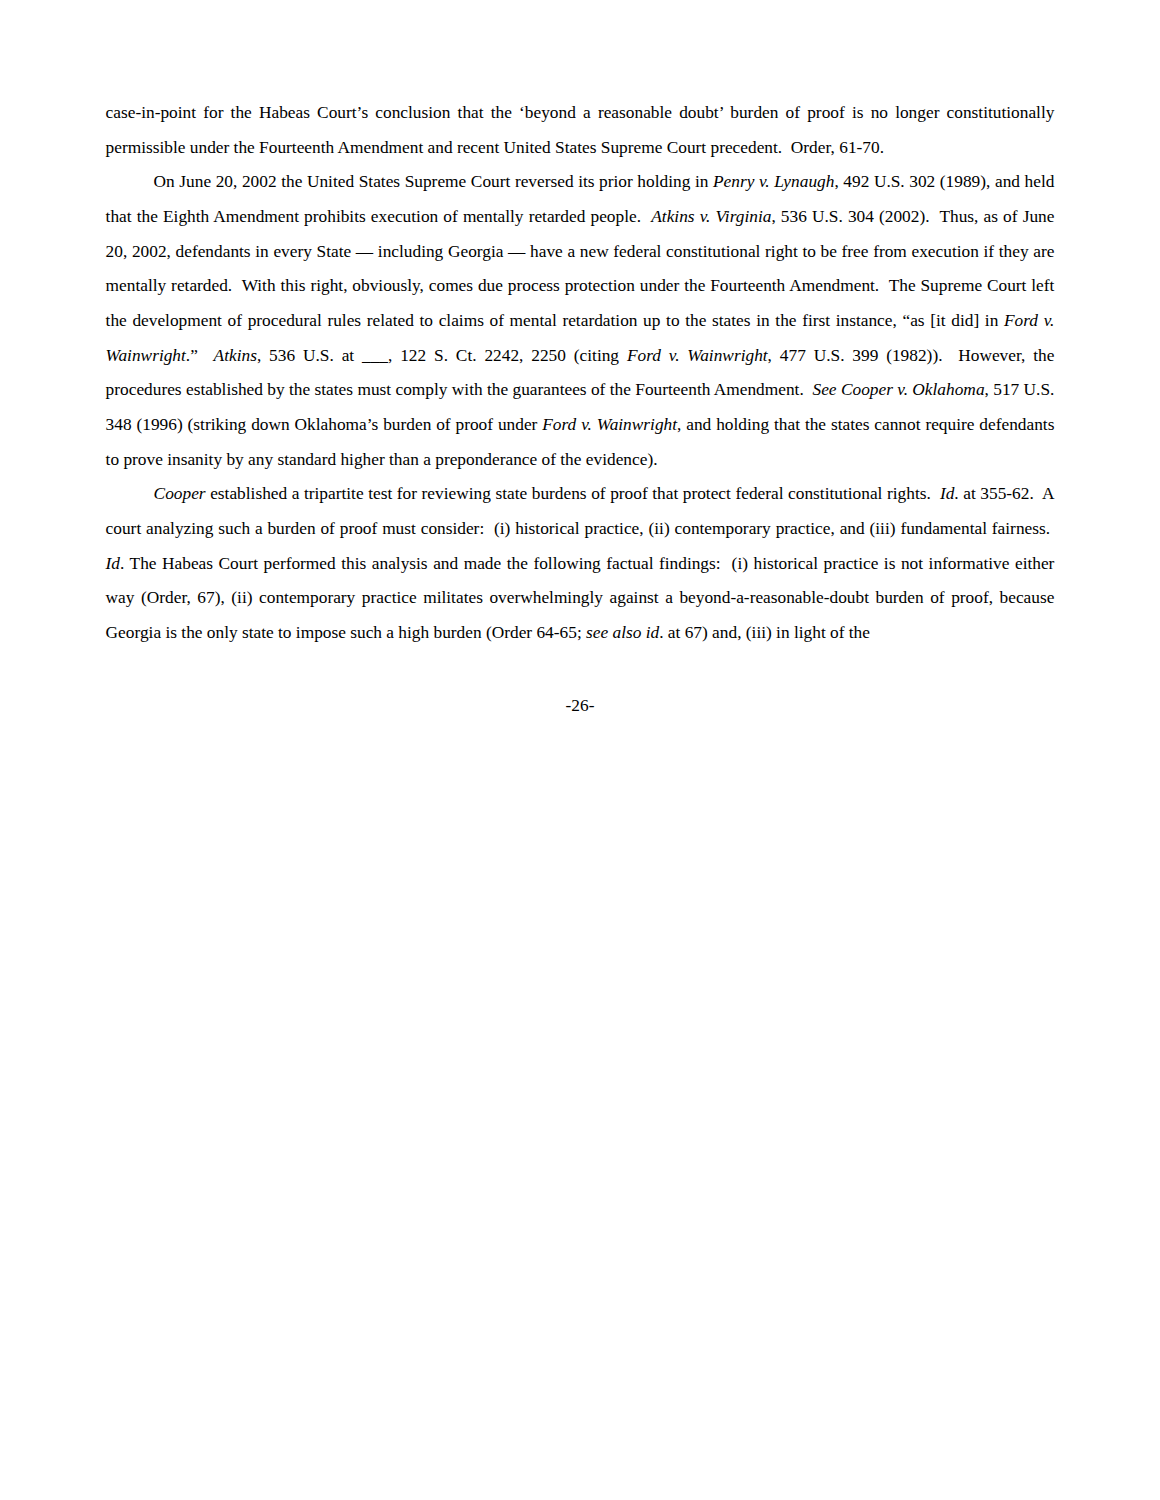case-in-point for the Habeas Court’s conclusion that the ‘beyond a reasonable doubt’ burden of proof is no longer constitutionally permissible under the Fourteenth Amendment and recent United States Supreme Court precedent. Order, 61-70.
On June 20, 2002 the United States Supreme Court reversed its prior holding in Penry v. Lynaugh, 492 U.S. 302 (1989), and held that the Eighth Amendment prohibits execution of mentally retarded people. Atkins v. Virginia, 536 U.S. 304 (2002). Thus, as of June 20, 2002, defendants in every State — including Georgia — have a new federal constitutional right to be free from execution if they are mentally retarded. With this right, obviously, comes due process protection under the Fourteenth Amendment. The Supreme Court left the development of procedural rules related to claims of mental retardation up to the states in the first instance, “as [it did] in Ford v. Wainwright.” Atkins, 536 U.S. at ___, 122 S. Ct. 2242, 2250 (citing Ford v. Wainwright, 477 U.S. 399 (1982)). However, the procedures established by the states must comply with the guarantees of the Fourteenth Amendment. See Cooper v. Oklahoma, 517 U.S. 348 (1996) (striking down Oklahoma’s burden of proof under Ford v. Wainwright, and holding that the states cannot require defendants to prove insanity by any standard higher than a preponderance of the evidence).
Cooper established a tripartite test for reviewing state burdens of proof that protect federal constitutional rights. Id. at 355-62. A court analyzing such a burden of proof must consider: (i) historical practice, (ii) contemporary practice, and (iii) fundamental fairness. Id. The Habeas Court performed this analysis and made the following factual findings: (i) historical practice is not informative either way (Order, 67), (ii) contemporary practice militates overwhelmingly against a beyond-a-reasonable-doubt burden of proof, because Georgia is the only state to impose such a high burden (Order 64-65; see also id. at 67) and, (iii) in light of the
-26-